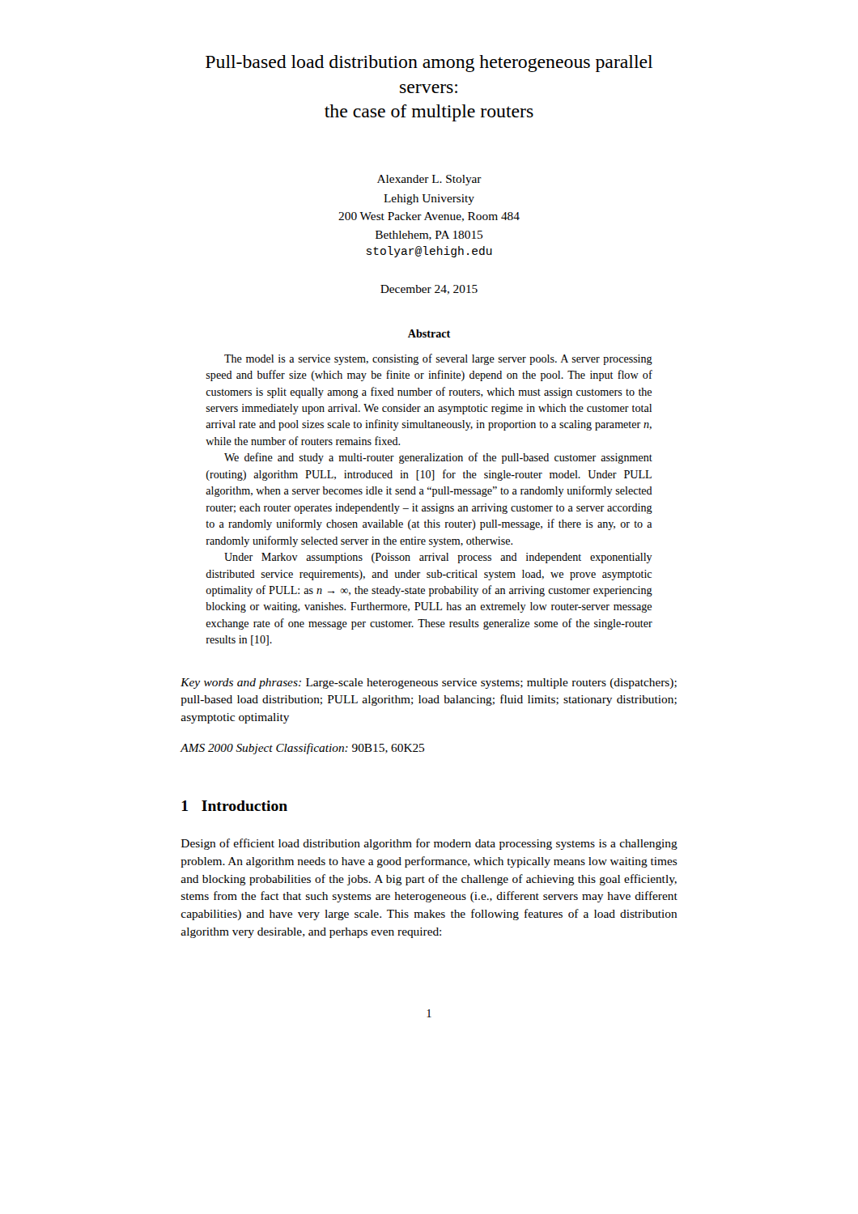Pull-based load distribution among heterogeneous parallel servers:
the case of multiple routers
Alexander L. Stolyar
Lehigh University
200 West Packer Avenue, Room 484
Bethlehem, PA 18015
stolyar@lehigh.edu
December 24, 2015
Abstract
The model is a service system, consisting of several large server pools. A server processing speed and buffer size (which may be finite or infinite) depend on the pool. The input flow of customers is split equally among a fixed number of routers, which must assign customers to the servers immediately upon arrival. We consider an asymptotic regime in which the customer total arrival rate and pool sizes scale to infinity simultaneously, in proportion to a scaling parameter n, while the number of routers remains fixed.
We define and study a multi-router generalization of the pull-based customer assignment (routing) algorithm PULL, introduced in [10] for the single-router model. Under PULL algorithm, when a server becomes idle it send a “pull-message” to a randomly uniformly selected router; each router operates independently – it assigns an arriving customer to a server according to a randomly uniformly chosen available (at this router) pull-message, if there is any, or to a randomly uniformly selected server in the entire system, otherwise.
Under Markov assumptions (Poisson arrival process and independent exponentially distributed service requirements), and under sub-critical system load, we prove asymptotic optimality of PULL: as n → ∞, the steady-state probability of an arriving customer experiencing blocking or waiting, vanishes. Furthermore, PULL has an extremely low router-server message exchange rate of one message per customer. These results generalize some of the single-router results in [10].
Key words and phrases: Large-scale heterogeneous service systems; multiple routers (dispatchers); pull-based load distribution; PULL algorithm; load balancing; fluid limits; stationary distribution; asymptotic optimality
AMS 2000 Subject Classification: 90B15, 60K25
1 Introduction
Design of efficient load distribution algorithm for modern data processing systems is a challenging problem. An algorithm needs to have a good performance, which typically means low waiting times and blocking probabilities of the jobs. A big part of the challenge of achieving this goal efficiently, stems from the fact that such systems are heterogeneous (i.e., different servers may have different capabilities) and have very large scale. This makes the following features of a load distribution algorithm very desirable, and perhaps even required:
1